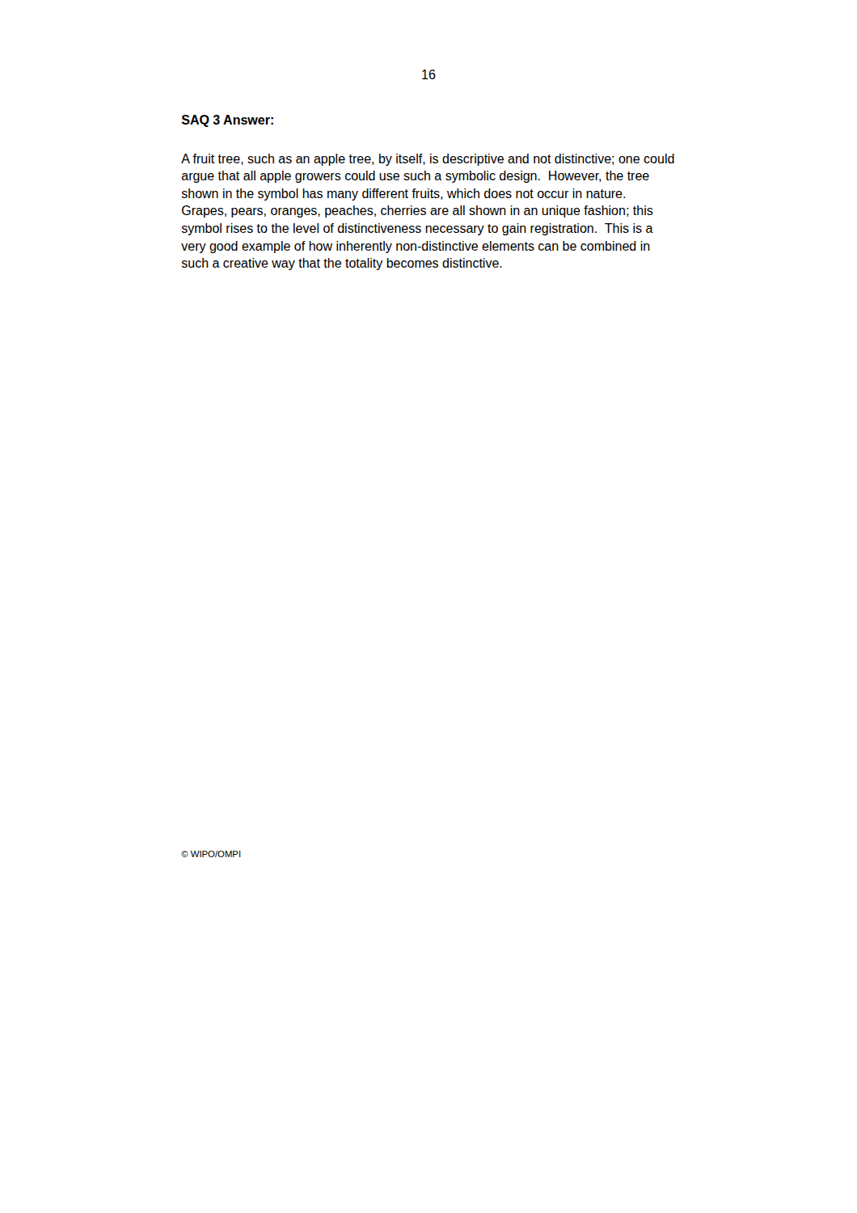16
SAQ 3 Answer:
A fruit tree, such as an apple tree, by itself, is descriptive and not distinctive; one could argue that all apple growers could use such a symbolic design. However, the tree shown in the symbol has many different fruits, which does not occur in nature. Grapes, pears, oranges, peaches, cherries are all shown in an unique fashion; this symbol rises to the level of distinctiveness necessary to gain registration. This is a very good example of how inherently non-distinctive elements can be combined in such a creative way that the totality becomes distinctive.
© WIPO/OMPI